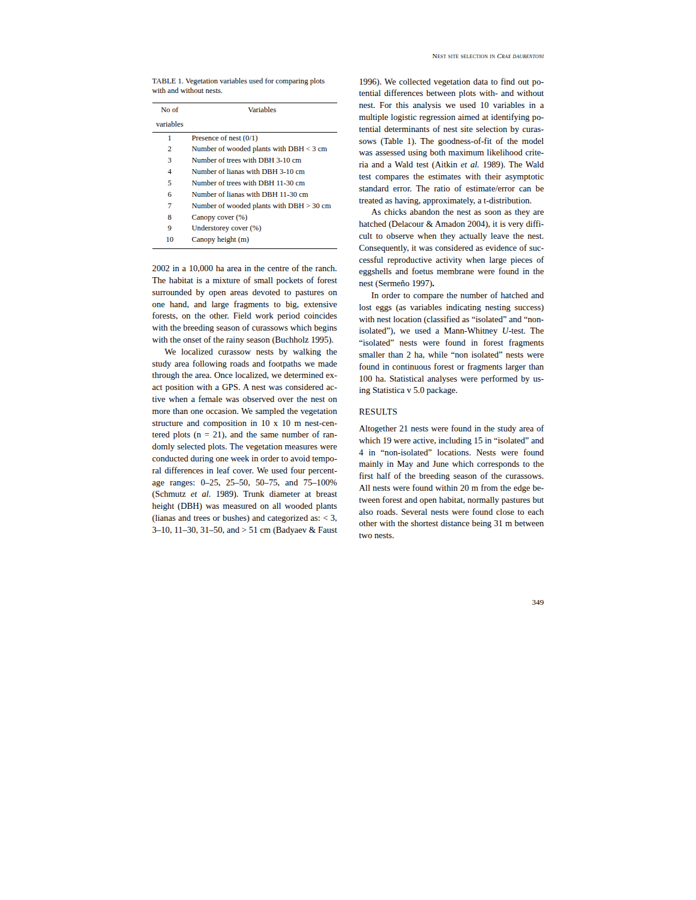Nest site selection in Crax daubentoni
TABLE 1. Vegetation variables used for comparing plots with and without nests.
| No of | Variables |
| --- | --- |
| variables | |
| 1 | Presence of nest (0/1) |
| 2 | Number of wooded plants with DBH < 3 cm |
| 3 | Number of trees with DBH 3-10 cm |
| 4 | Number of lianas with DBH 3-10 cm |
| 5 | Number of trees with DBH 11-30 cm |
| 6 | Number of lianas with DBH 11-30 cm |
| 7 | Number of wooded plants with DBH > 30 cm |
| 8 | Canopy cover (%) |
| 9 | Understorey cover (%) |
| 10 | Canopy height (m) |
2002 in a 10,000 ha area in the centre of the ranch. The habitat is a mixture of small pockets of forest surrounded by open areas devoted to pastures on one hand, and large fragments to big, extensive forests, on the other. Field work period coincides with the breeding season of curassows which begins with the onset of the rainy season (Buchholz 1995).
We localized curassow nests by walking the study area following roads and footpaths we made through the area. Once localized, we determined exact position with a GPS. A nest was considered active when a female was observed over the nest on more than one occasion. We sampled the vegetation structure and composition in 10 x 10 m nest-centered plots (n = 21), and the same number of randomly selected plots. The vegetation measures were conducted during one week in order to avoid temporal differences in leaf cover. We used four percentage ranges: 0–25, 25–50, 50–75, and 75–100% (Schmutz et al. 1989). Trunk diameter at breast height (DBH) was measured on all wooded plants (lianas and trees or bushes) and categorized as: < 3, 3–10, 11–30, 31–50, and > 51 cm (Badyaev & Faust 1996). We collected vegetation data to find out potential differences between plots with- and without nest. For this analysis we used 10 variables in a multiple logistic regression aimed at identifying potential determinants of nest site selection by curassows (Table 1). The goodness-of-fit of the model was assessed using both maximum likelihood criteria and a Wald test (Aitkin et al. 1989). The Wald test compares the estimates with their asymptotic standard error. The ratio of estimate/error can be treated as having, approximately, a t-distribution.
As chicks abandon the nest as soon as they are hatched (Delacour & Amadon 2004), it is very difficult to observe when they actually leave the nest. Consequently, it was considered as evidence of successful reproductive activity when large pieces of eggshells and foetus membrane were found in the nest (Sermeño 1997).
In order to compare the number of hatched and lost eggs (as variables indicating nesting success) with nest location (classified as “isolated” and “non-isolated”), we used a Mann-Whitney U-test. The “isolated” nests were found in forest fragments smaller than 2 ha, while “non isolated” nests were found in continuous forest or fragments larger than 100 ha. Statistical analyses were performed by using Statistica v 5.0 package.
RESULTS
Altogether 21 nests were found in the study area of which 19 were active, including 15 in “isolated” and 4 in “non-isolated” locations. Nests were found mainly in May and June which corresponds to the first half of the breeding season of the curassows. All nests were found within 20 m from the edge between forest and open habitat, normally pastures but also roads. Several nests were found close to each other with the shortest distance being 31 m between two nests.
349